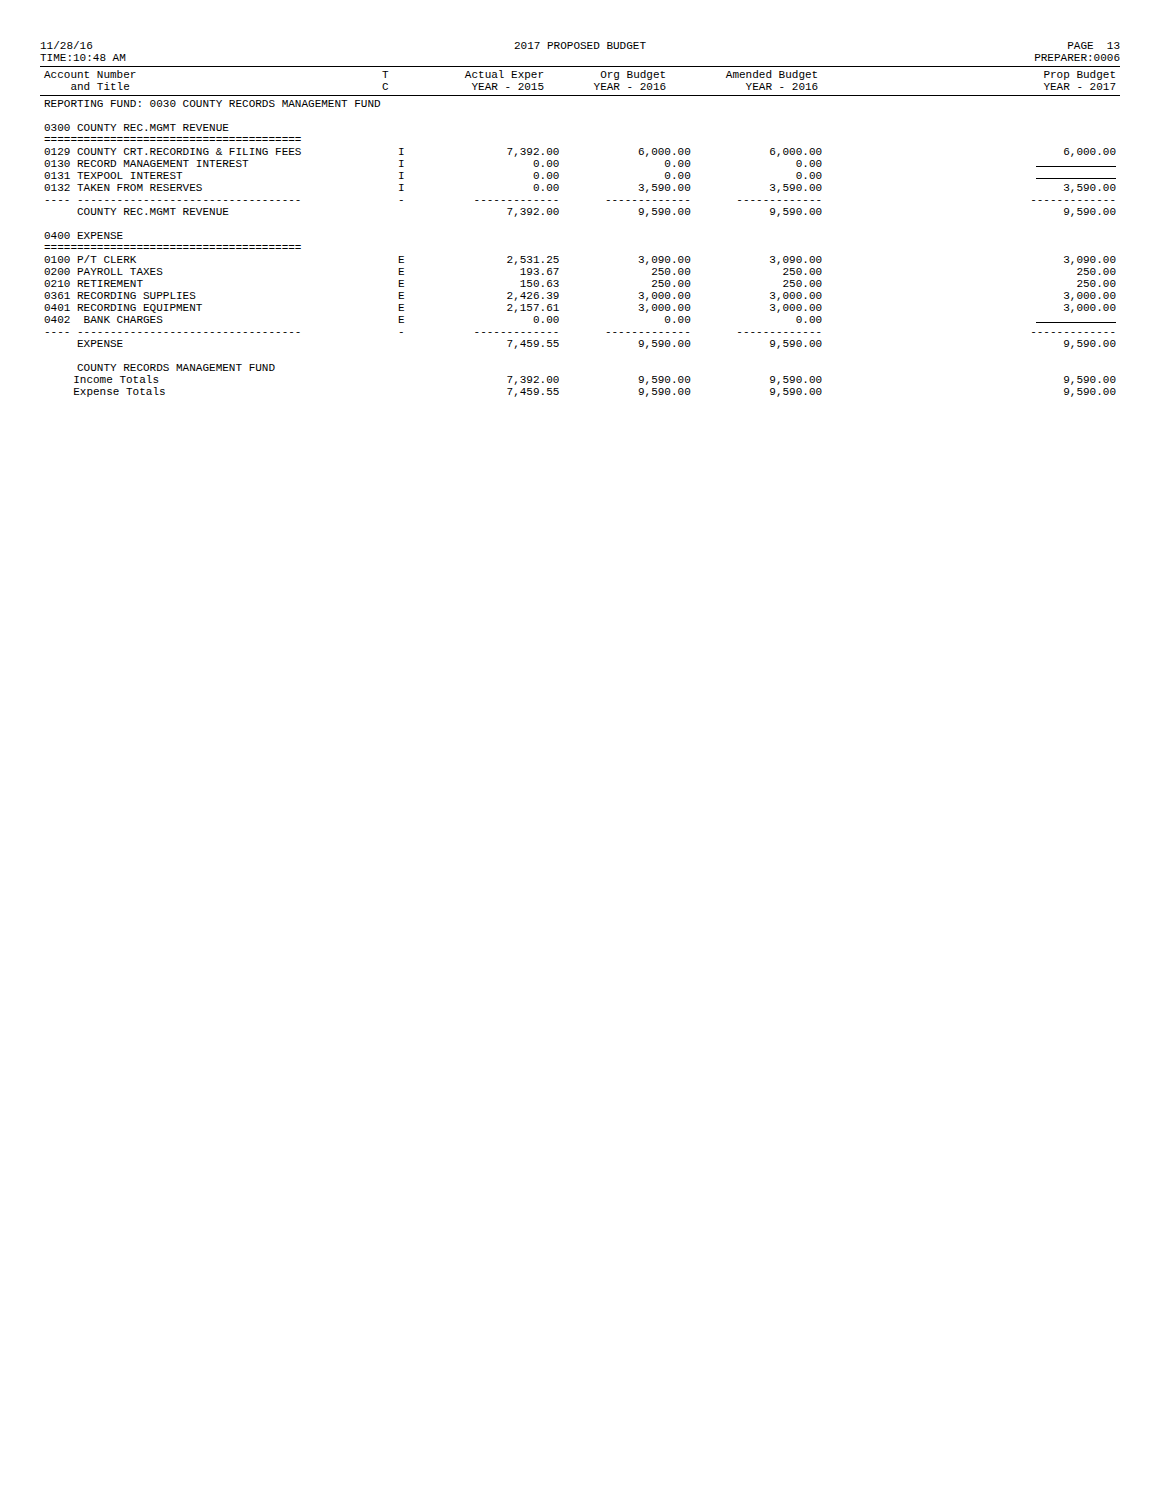11/28/16 2017 PROPOSED BUDGET PAGE 13
TIME:10:48 AM PREPARER:0006
| Account Number | T | Actual Exper | Org Budget | Amended Budget | Prop Budget |
| --- | --- | --- | --- | --- | --- |
| and Title | C | YEAR - 2015 | YEAR - 2016 | YEAR - 2016 | YEAR - 2017 |
| REPORTING FUND: 0030 COUNTY RECORDS MANAGEMENT FUND |
| 0300 COUNTY REC.MGMT REVENUE |
| ======================================= |
| 0129 COUNTY CRT.RECORDING & FILING FEES | I | 7,392.00 | 6,000.00 | 6,000.00 | 6,000.00 |
| 0130 RECORD MANAGEMENT INTEREST | I | 0.00 | 0.00 | 0.00 | |
| 0131 TEXPOOL INTEREST | I | 0.00 | 0.00 | 0.00 | |
| 0132 TAKEN FROM RESERVES | I | 0.00 | 3,590.00 | 3,590.00 | 3,590.00 |
| ---- ---------------------------------- | - | ------------- | ------------- | ------------- | ------------- |
| COUNTY REC.MGMT REVENUE | | 7,392.00 | 9,590.00 | 9,590.00 | 9,590.00 |
| 0400 EXPENSE |
| ======================================= |
| 0100 P/T CLERK | E | 2,531.25 | 3,090.00 | 3,090.00 | 3,090.00 |
| 0200 PAYROLL TAXES | E | 193.67 | 250.00 | 250.00 | 250.00 |
| 0210 RETIREMENT | E | 150.63 | 250.00 | 250.00 | 250.00 |
| 0361 RECORDING SUPPLIES | E | 2,426.39 | 3,000.00 | 3,000.00 | 3,000.00 |
| 0401 RECORDING EQUIPMENT | E | 2,157.61 | 3,000.00 | 3,000.00 | 3,000.00 |
| 0402 BANK CHARGES | E | 0.00 | 0.00 | 0.00 | |
| ---- ---------------------------------- | - | ------------- | ------------- | ------------- | ------------- |
| EXPENSE | | 7,459.55 | 9,590.00 | 9,590.00 | 9,590.00 |
| COUNTY RECORDS MANAGEMENT FUND | | | | | |
| Income Totals | | 7,392.00 | 9,590.00 | 9,590.00 | 9,590.00 |
| Expense Totals | | 7,459.55 | 9,590.00 | 9,590.00 | 9,590.00 |